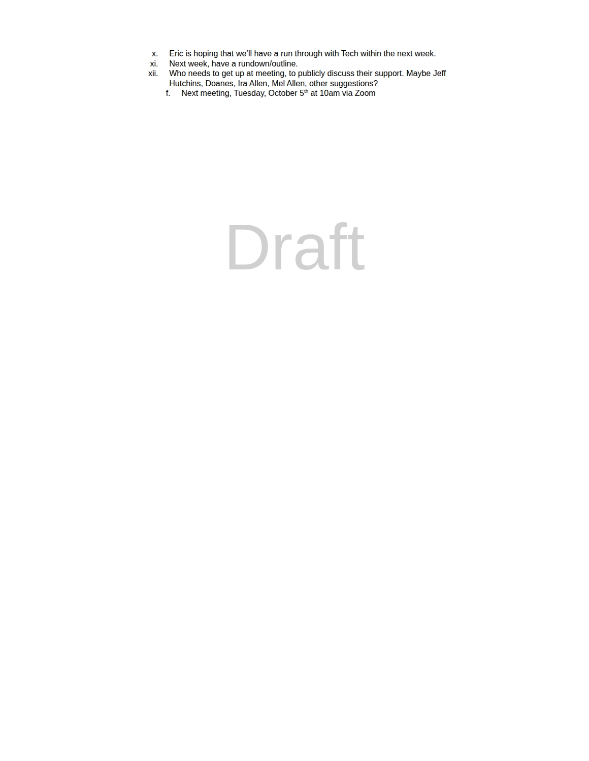Draft
Eric is hoping that we’ll have a run through with Tech within the next week.
Next week, have a rundown/outline.
Who needs to get up at meeting, to publicly discuss their support. Maybe Jeff Hutchins, Doanes, Ira Allen, Mel Allen, other suggestions?
Next meeting, Tuesday, October 5th at 10am via Zoom